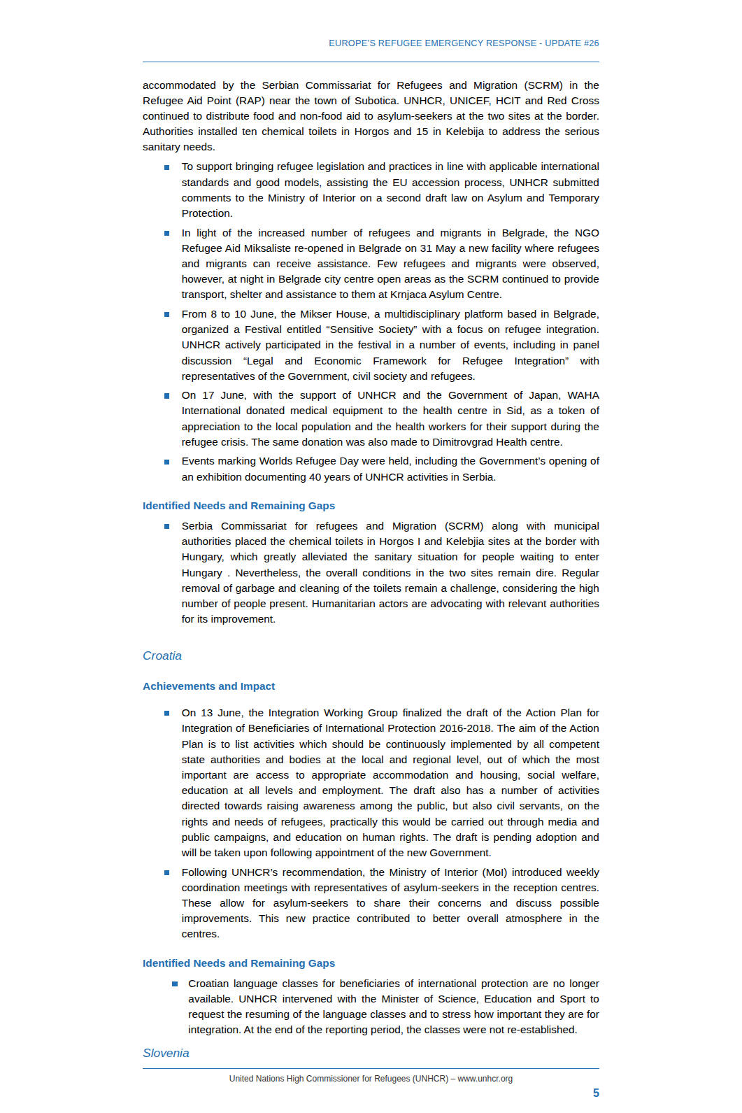EUROPE’S REFUGEE EMERGENCY RESPONSE - UPDATE #26
accommodated by the Serbian Commissariat for Refugees and Migration (SCRM) in the Refugee Aid Point (RAP) near the town of Subotica. UNHCR, UNICEF, HCIT and Red Cross continued to distribute food and non-food aid to asylum-seekers at the two sites at the border. Authorities installed ten chemical toilets in Horgos and 15 in Kelebija to address the serious sanitary needs.
To support bringing refugee legislation and practices in line with applicable international standards and good models, assisting the EU accession process, UNHCR submitted comments to the Ministry of Interior on a second draft law on Asylum and Temporary Protection.
In light of the increased number of refugees and migrants in Belgrade, the NGO Refugee Aid Miksaliste re-opened in Belgrade on 31 May a new facility where refugees and migrants can receive assistance. Few refugees and migrants were observed, however, at night in Belgrade city centre open areas as the SCRM continued to provide transport, shelter and assistance to them at Krnjaca Asylum Centre.
From 8 to 10 June, the Mikser House, a multidisciplinary platform based in Belgrade, organized a Festival entitled “Sensitive Society” with a focus on refugee integration. UNHCR actively participated in the festival in a number of events, including in panel discussion “Legal and Economic Framework for Refugee Integration” with representatives of the Government, civil society and refugees.
On 17 June, with the support of UNHCR and the Government of Japan, WAHA International donated medical equipment to the health centre in Sid, as a token of appreciation to the local population and the health workers for their support during the refugee crisis. The same donation was also made to Dimitrovgrad Health centre.
Events marking Worlds Refugee Day were held, including the Government’s opening of an exhibition documenting 40 years of UNHCR activities in Serbia.
Identified Needs and Remaining Gaps
Serbia Commissariat for refugees and Migration (SCRM) along with municipal authorities placed the chemical toilets in Horgos I and Kelebjia sites at the border with Hungary, which greatly alleviated the sanitary situation for people waiting to enter Hungary . Nevertheless, the overall conditions in the two sites remain dire. Regular removal of garbage and cleaning of the toilets remain a challenge, considering the high number of people present. Humanitarian actors are advocating with relevant authorities for its improvement.
Croatia
Achievements and Impact
On 13 June, the Integration Working Group finalized the draft of the Action Plan for Integration of Beneficiaries of International Protection 2016-2018. The aim of the Action Plan is to list activities which should be continuously implemented by all competent state authorities and bodies at the local and regional level, out of which the most important are access to appropriate accommodation and housing, social welfare, education at all levels and employment. The draft also has a number of activities directed towards raising awareness among the public, but also civil servants, on the rights and needs of refugees, practically this would be carried out through media and public campaigns, and education on human rights. The draft is pending adoption and will be taken upon following appointment of the new Government.
Following UNHCR’s recommendation, the Ministry of Interior (MoI) introduced weekly coordination meetings with representatives of asylum-seekers in the reception centres. These allow for asylum-seekers to share their concerns and discuss possible improvements. This new practice contributed to better overall atmosphere in the centres.
Identified Needs and Remaining Gaps
Croatian language classes for beneficiaries of international protection are no longer available. UNHCR intervened with the Minister of Science, Education and Sport to request the resuming of the language classes and to stress how important they are for integration. At the end of the reporting period, the classes were not re-established.
Slovenia
United Nations High Commissioner for Refugees (UNHCR) – www.unhcr.org
5